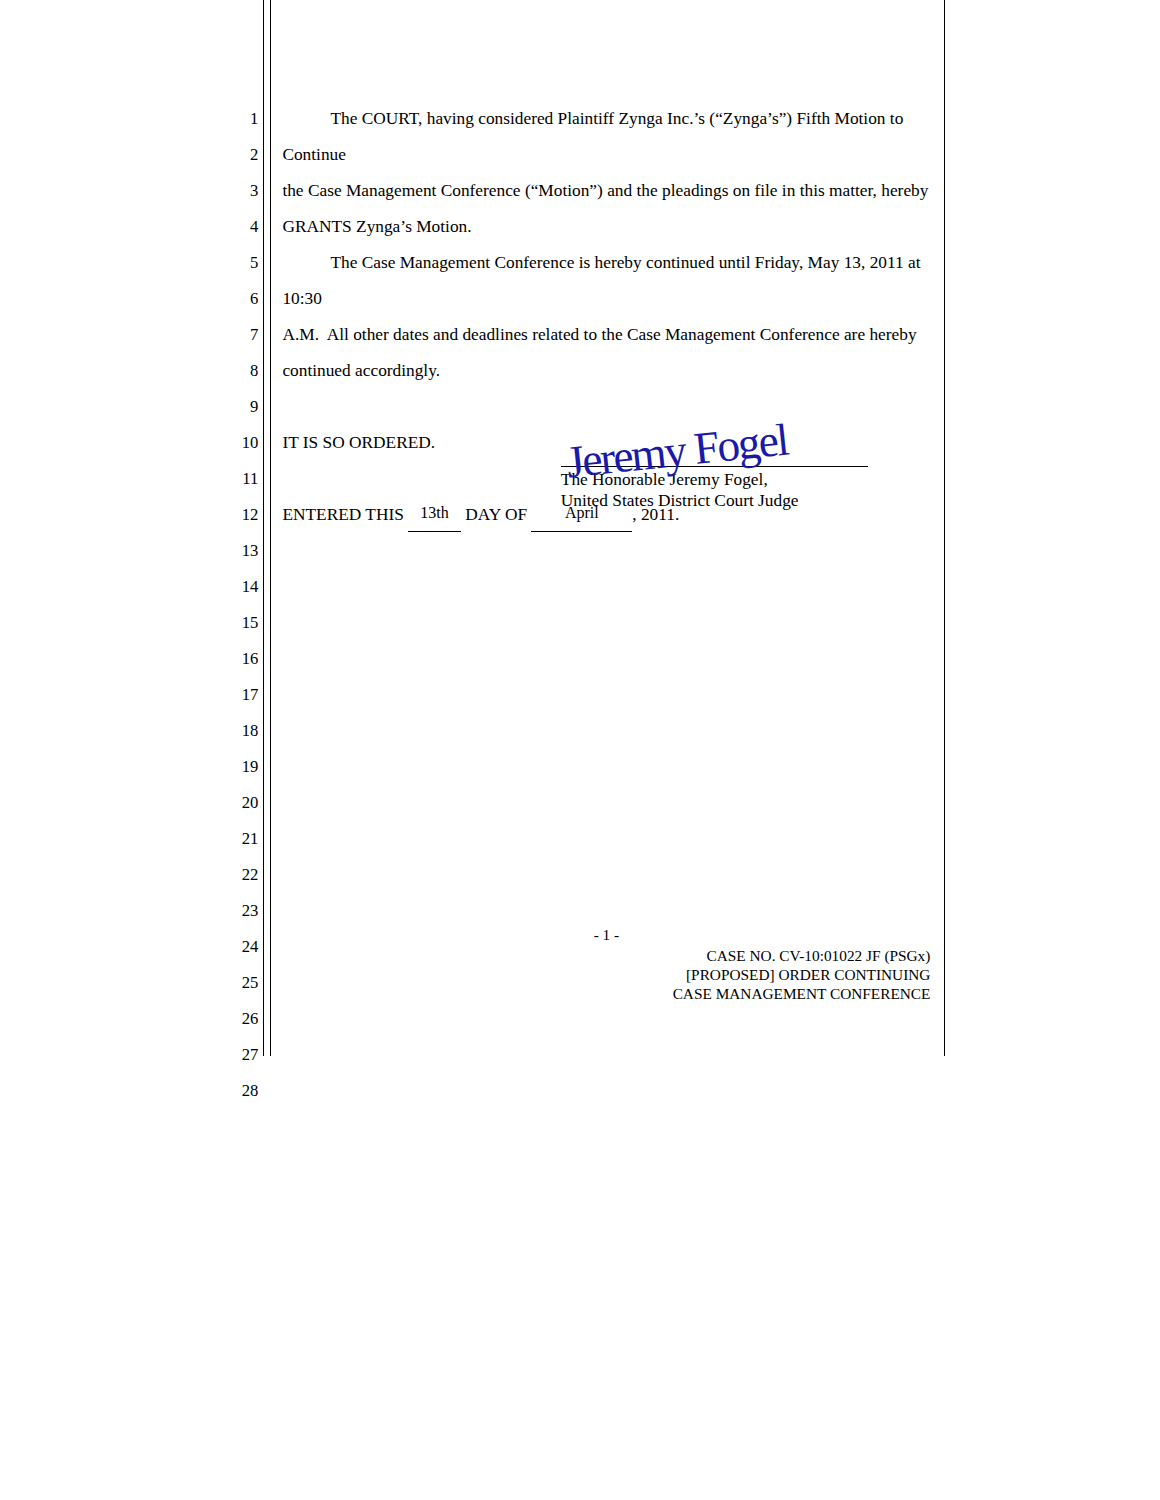1
2
3
4
5
6
7
8
9
10
11
12
13
14
15
16
17
18
19
20
21
22
23
24
25
26
27
28
The COURT, having considered Plaintiff Zynga Inc.’s (“Zynga’s”) Fifth Motion to Continue
the Case Management Conference (“Motion”) and the pleadings on file in this matter, hereby
GRANTS Zynga’s Motion.
The Case Management Conference is hereby continued until Friday, May 13, 2011 at 10:30
A.M. All other dates and deadlines related to the Case Management Conference are hereby
continued accordingly.
IT IS SO ORDERED.
ENTERED THIS 13th DAY OF April, 2011.
Jeremy Fogel
The Honorable Jeremy Fogel,
United States District Court Judge
- 1 -
CASE NO. CV-10:01022 JF (PSGx)
[PROPOSED] ORDER CONTINUING
CASE MANAGEMENT CONFERENCE